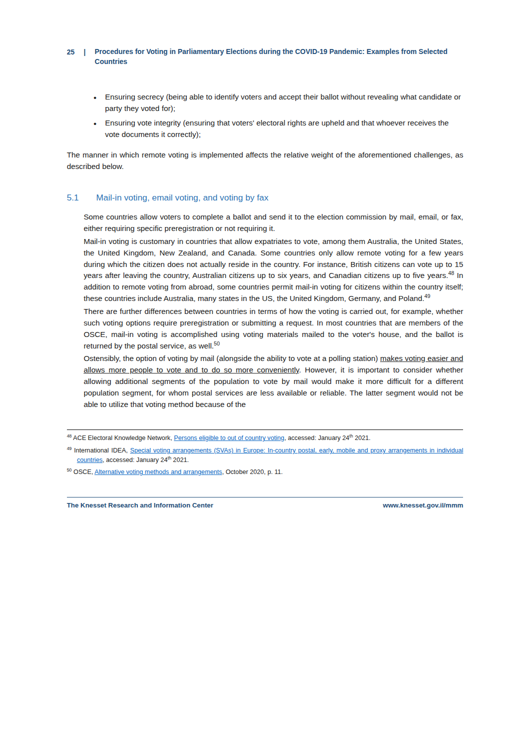25 | Procedures for Voting in Parliamentary Elections during the COVID-19 Pandemic: Examples from Selected Countries
Ensuring secrecy (being able to identify voters and accept their ballot without revealing what candidate or party they voted for);
Ensuring vote integrity (ensuring that voters' electoral rights are upheld and that whoever receives the vote documents it correctly);
The manner in which remote voting is implemented affects the relative weight of the aforementioned challenges, as described below.
5.1 Mail-in voting, email voting, and voting by fax
Some countries allow voters to complete a ballot and send it to the election commission by mail, email, or fax, either requiring specific preregistration or not requiring it.
Mail-in voting is customary in countries that allow expatriates to vote, among them Australia, the United States, the United Kingdom, New Zealand, and Canada. Some countries only allow remote voting for a few years during which the citizen does not actually reside in the country. For instance, British citizens can vote up to 15 years after leaving the country, Australian citizens up to six years, and Canadian citizens up to five years.48 In addition to remote voting from abroad, some countries permit mail-in voting for citizens within the country itself; these countries include Australia, many states in the US, the United Kingdom, Germany, and Poland.49
There are further differences between countries in terms of how the voting is carried out, for example, whether such voting options require preregistration or submitting a request. In most countries that are members of the OSCE, mail-in voting is accomplished using voting materials mailed to the voter's house, and the ballot is returned by the postal service, as well.50
Ostensibly, the option of voting by mail (alongside the ability to vote at a polling station) makes voting easier and allows more people to vote and to do so more conveniently. However, it is important to consider whether allowing additional segments of the population to vote by mail would make it more difficult for a different population segment, for whom postal services are less available or reliable. The latter segment would not be able to utilize that voting method because of the
48 ACE Electoral Knowledge Network, Persons eligible to out of country voting, accessed: January 24th 2021.
49 International IDEA, Special voting arrangements (SVAs) in Europe: In-country postal, early, mobile and proxy arrangements in individual countries, accessed: January 24th 2021.
50 OSCE, Alternative voting methods and arrangements, October 2020, p. 11.
The Knesset Research and Information Center www.knesset.gov.il/mmm